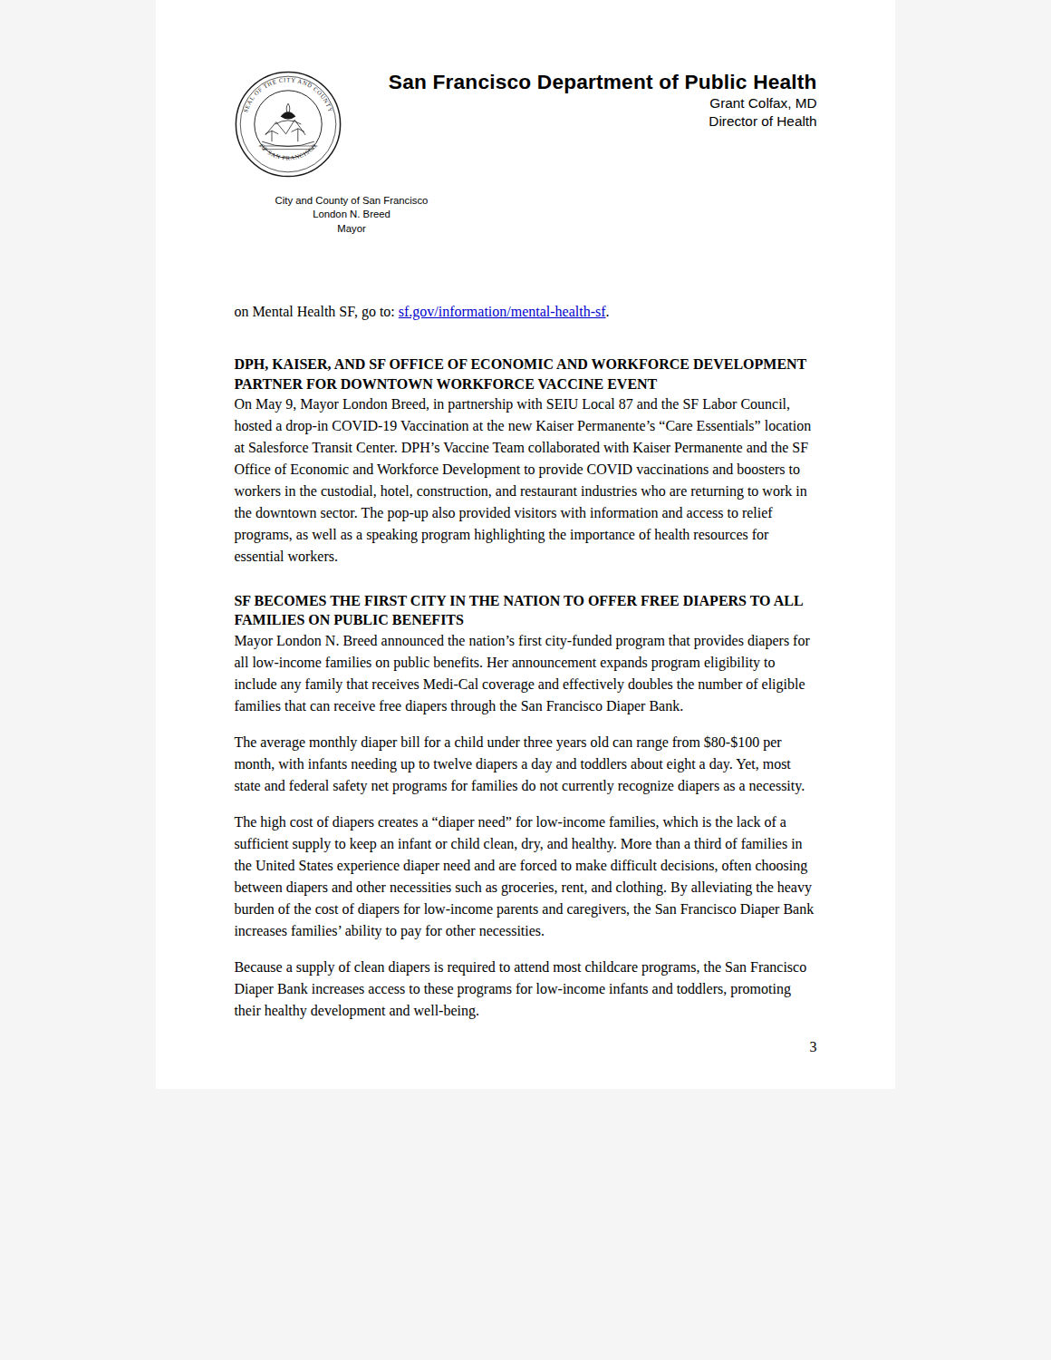SEAL OF THE CITY AND COUNTY OF SAN FRANCISCO
San Francisco Department of Public Health
Grant Colfax, MD
Director of Health
City and County of San Francisco
London N. Breed
Mayor
on Mental Health SF, go to: sf.gov/information/mental-health-sf.
DPH, Kaiser, and SF Office of Economic and Workforce Development Partner for Downtown Workforce Vaccine Event
On May 9, Mayor London Breed, in partnership with SEIU Local 87 and the SF Labor Council, hosted a drop-in COVID-19 Vaccination at the new Kaiser Permanente’s “Care Essentials” location at Salesforce Transit Center. DPH’s Vaccine Team collaborated with Kaiser Permanente and the SF Office of Economic and Workforce Development to provide COVID vaccinations and boosters to workers in the custodial, hotel, construction, and restaurant industries who are returning to work in the downtown sector. The pop-up also provided visitors with information and access to relief programs, as well as a speaking program highlighting the importance of health resources for essential workers.
SF Becomes the First City in the Nation to Offer Free Diapers to All Families on Public Benefits
Mayor London N. Breed announced the nation’s first city-funded program that provides diapers for all low-income families on public benefits. Her announcement expands program eligibility to include any family that receives Medi-Cal coverage and effectively doubles the number of eligible families that can receive free diapers through the San Francisco Diaper Bank.
The average monthly diaper bill for a child under three years old can range from $80-$100 per month, with infants needing up to twelve diapers a day and toddlers about eight a day. Yet, most state and federal safety net programs for families do not currently recognize diapers as a necessity.
The high cost of diapers creates a “diaper need” for low-income families, which is the lack of a sufficient supply to keep an infant or child clean, dry, and healthy. More than a third of families in the United States experience diaper need and are forced to make difficult decisions, often choosing between diapers and other necessities such as groceries, rent, and clothing. By alleviating the heavy burden of the cost of diapers for low-income parents and caregivers, the San Francisco Diaper Bank increases families’ ability to pay for other necessities.
Because a supply of clean diapers is required to attend most childcare programs, the San Francisco Diaper Bank increases access to these programs for low-income infants and toddlers, promoting their healthy development and well-being.
3